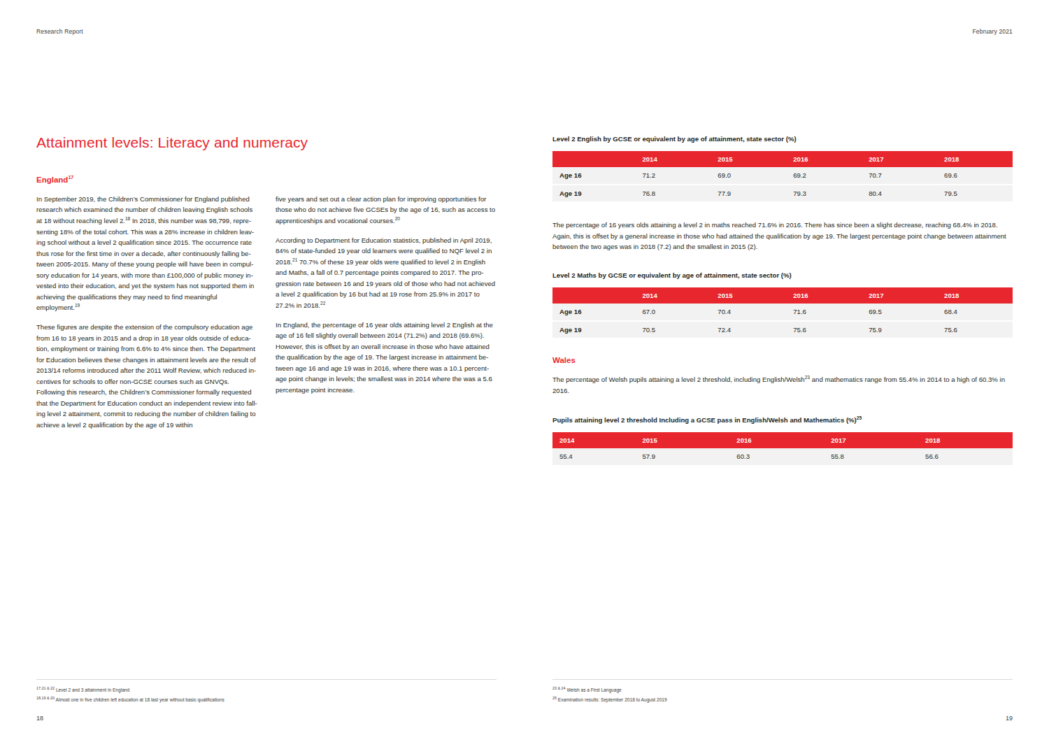Research Report
Attainment levels: Literacy and numeracy
England17
In September 2019, the Children’s Commissioner for England published research which examined the number of children leaving English schools at 18 without reaching level 2.18 In 2018, this number was 98,799, representing 18% of the total cohort. This was a 28% increase in children leaving school without a level 2 qualification since 2015. The occurrence rate thus rose for the first time in over a decade, after continuously falling between 2005-2015. Many of these young people will have been in compulsory education for 14 years, with more than £100,000 of public money invested into their education, and yet the system has not supported them in achieving the qualifications they may need to find meaningful employment.19
These figures are despite the extension of the compulsory education age from 16 to 18 years in 2015 and a drop in 18 year olds outside of education, employment or training from 6.6% to 4% since then. The Department for Education believes these changes in attainment levels are the result of 2013/14 reforms introduced after the 2011 Wolf Review, which reduced incentives for schools to offer non-GCSE courses such as GNVQs. Following this research, the Children’s Commissioner formally requested that the Department for Education conduct an independent review into falling level 2 attainment, commit to reducing the number of children failing to achieve a level 2 qualification by the age of 19 within
five years and set out a clear action plan for improving opportunities for those who do not achieve five GCSEs by the age of 16, such as access to apprenticeships and vocational courses.20
According to Department for Education statistics, published in April 2019, 84% of state-funded 19 year old learners were qualified to NQF level 2 in 2018.21 70.7% of these 19 year olds were qualified to level 2 in English and Maths, a fall of 0.7 percentage points compared to 2017. The progression rate between 16 and 19 years old of those who had not achieved a level 2 qualification by 16 but had at 19 rose from 25.9% in 2017 to 27.2% in 2018.22
In England, the percentage of 16 year olds attaining level 2 English at the age of 16 fell slightly overall between 2014 (71.2%) and 2018 (69.6%). However, this is offset by an overall increase in those who have attained the qualification by the age of 19. The largest increase in attainment between age 16 and age 19 was in 2016, where there was a 10.1 percentage point change in levels; the smallest was in 2014 where the was a 5.6 percentage point increase.
17,21 & 22 Level 2 and 3 attainment in England
18,19 & 20 Almost one in five children left education at 18 last year without basic qualifications
18
February 2021
Level 2 English by GCSE or equivalent by age of attainment, state sector (%)
| | 2014 | 2015 | 2016 | 2017 | 2018 |
| --- | --- | --- | --- | --- | --- |
| Age 16 | 71.2 | 69.0 | 69.2 | 70.7 | 69.6 |
| Age 19 | 76.8 | 77.9 | 79.3 | 80.4 | 79.5 |
The percentage of 16 years olds attaining a level 2 in maths reached 71.6% in 2016. There has since been a slight decrease, reaching 68.4% in 2018. Again, this is offset by a general increase in those who had attained the qualification by age 19. The largest percentage point change between attainment between the two ages was in 2018 (7.2) and the smallest in 2015 (2).
Level 2 Maths by GCSE or equivalent by age of attainment, state sector (%)
| | 2014 | 2015 | 2016 | 2017 | 2018 |
| --- | --- | --- | --- | --- | --- |
| Age 16 | 67.0 | 70.4 | 71.6 | 69.5 | 68.4 |
| Age 19 | 70.5 | 72.4 | 75.6 | 75.9 | 75.6 |
Wales
The percentage of Welsh pupils attaining a level 2 threshold, including English/Welsh23 and mathematics range from 55.4% in 2014 to a high of 60.3% in 2016.
Pupils attaining level 2 threshold Including a GCSE pass in English/Welsh and Mathematics (%)25
| 2014 | 2015 | 2016 | 2017 | 2018 |
| --- | --- | --- | --- | --- |
| 55.4 | 57.9 | 60.3 | 55.8 | 56.6 |
23 & 24 Welsh as a First Language
25 Examination results: September 2018 to August 2019
19